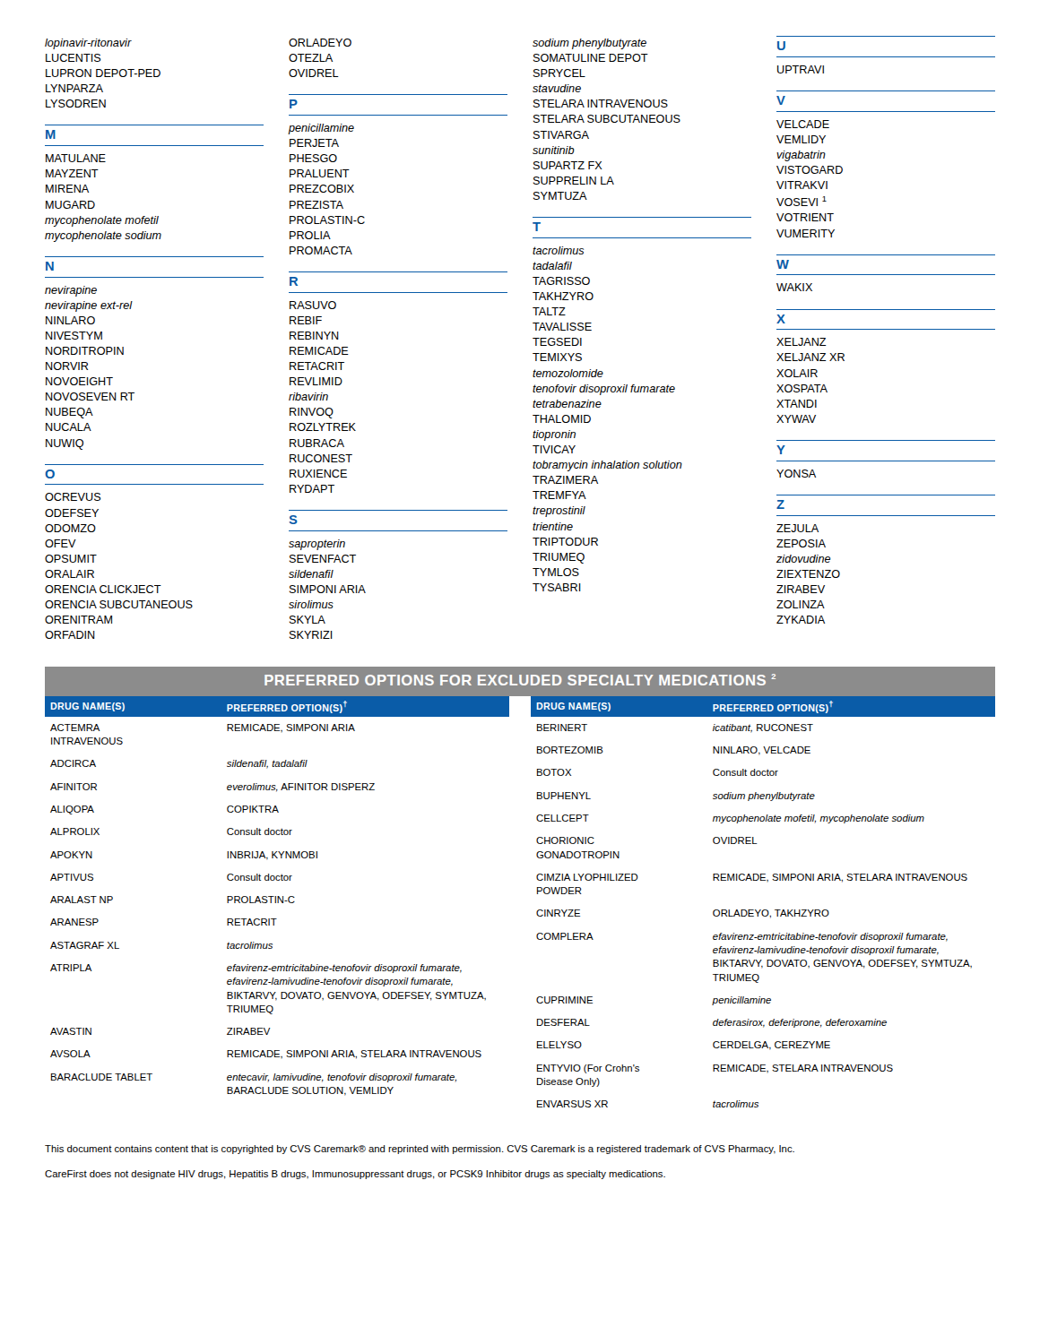lopinavir-ritonavir LUCENTIS LUPRON DEPOT-PED LYNPARZA LYSODREN
M
MATULANE MAYZENT MIRENA MUGARD mycophenolate mofetil mycophenolate sodium
N
nevirapine nevirapine ext-rel NINLARO NIVESTYM NORDITROPIN NORVIR NOVOEIGHT NOVOSEVEN RT NUBEQA NUCALA NUWIQ
O
OCREVUS ODEFSEY ODOMZO OFEV OPSUMIT ORALAIR ORENCIA CLICKJECT ORENCIA SUBCUTANEOUS ORENITRAM ORFADIN
ORLADEYO OTEZLA OVIDREL
P
penicillamine PERJETA PHESGO PRALUENT PREZCOBIX PREZISTA PROLASTIN-C PROLIA PROMACTA
R
RASUVO REBIF REBINYN REMICADE RETACRIT REVLIMID ribavirin RINVOQ ROZLYTREK RUBRACA RUCONEST RUXIENCE RYDAPT
S
sapropterin SEVENFACT sildenafil SIMPONI ARIA sirolimus SKYLA SKYRIZI
sodium phenylbutyrate SOMATULINE DEPOT SPRYCEL stavudine STELARA INTRAVENOUS STELARA SUBCUTANEOUS STIVARGA sunitinib SUPARTZ FX SUPPRELIN LA SYMTUZA
T
tacrolimus tadalafil TAGRISSO TAKHZYRO TALTZ TAVALISSE TEGSEDI TEMIXYS temozolomide tenofovir disoproxil fumarate tetrabenazine THALOMID tiopronin TIVICAY tobramycin inhalation solution TRAZIMERA TREMFYA treprostinil trientine TRIPTODUR TRIUMEQ TYMLOS TYSABRI
U
UPTRAVI
V
VELCADE VEMLIDY vigabatrin VISTOGARD VITRAKVI VOSEVI 1 VOTRIENT VUMERITY
W
WAKIX
X
XELJANZ XELJANZ XR XOLAIR XOSPATA XTANDI XYWAV
Y
YONSA
Z
ZEJULA ZEPOSIA zidovudine ZIEXTENZO ZIRABEV ZOLINZA ZYKADIA
PREFERRED OPTIONS FOR EXCLUDED SPECIALTY MEDICATIONS 2
| DRUG NAME(S) | PREFERRED OPTION(S) † |
| --- | --- |
| ACTEMRA INTRAVENOUS | REMICADE, SIMPONI ARIA |
| ADCIRCA | sildenafil, tadalafil |
| AFINITOR | everolimus, AFINITOR DISPERZ |
| ALIQOPA | COPIKTRA |
| ALPROLIX | Consult doctor |
| APOKYN | INBRIJA, KYNMOBI |
| APTIVUS | Consult doctor |
| ARALAST NP | PROLASTIN-C |
| ARANESP | RETACRIT |
| ASTAGRAF XL | tacrolimus |
| ATRIPLA | efavirenz-emtricitabine-tenofovir disoproxil fumarate, efavirenz-lamivudine-tenofovir disoproxil fumarate, BIKTARVY, DOVATO, GENVOYA, ODEFSEY, SYMTUZA, TRIUMEQ |
| AVASTIN | ZIRABEV |
| AVSOLA | REMICADE, SIMPONI ARIA, STELARA INTRAVENOUS |
| BARACLUDE TABLET | entecavir, lamivudine, tenofovir disoproxil fumarate, BARACLUDE SOLUTION, VEMLIDY |
| DRUG NAME(S) | PREFERRED OPTION(S) † |
| --- | --- |
| BERINERT | icatibant, RUCONEST |
| BORTEZOMIB | NINLARO, VELCADE |
| BOTOX | Consult doctor |
| BUPHENYL | sodium phenylbutyrate |
| CELLCEPT | mycophenolate mofetil, mycophenolate sodium |
| CHORIONIC GONADOTROPIN | OVIDREL |
| CIMZIA LYOPHILIZED POWDER | REMICADE, SIMPONI ARIA, STELARA INTRAVENOUS |
| CINRYZE | ORLADEYO, TAKHZYRO |
| COMPLERA | efavirenz-emtricitabine-tenofovir disoproxil fumarate, efavirenz-lamivudine-tenofovir disoproxil fumarate, BIKTARVY, DOVATO, GENVOYA, ODEFSEY, SYMTUZA, TRIUMEQ |
| CUPRIMINE | penicillamine |
| DESFERAL | deferasirox, deferiprone, deferoxamine |
| ELELYSO | CERDELGA, CEREZYME |
| ENTYVIO (For Crohn's Disease Only) | REMICADE, STELARA INTRAVENOUS |
| ENVARSUS XR | tacrolimus |
This document contains content that is copyrighted by CVS Caremark® and reprinted with permission. CVS Caremark is a registered trademark of CVS Pharmacy, Inc.
CareFirst does not designate HIV drugs, Hepatitis B drugs, Immunosuppressant drugs, or PCSK9 Inhibitor drugs as specialty medications.